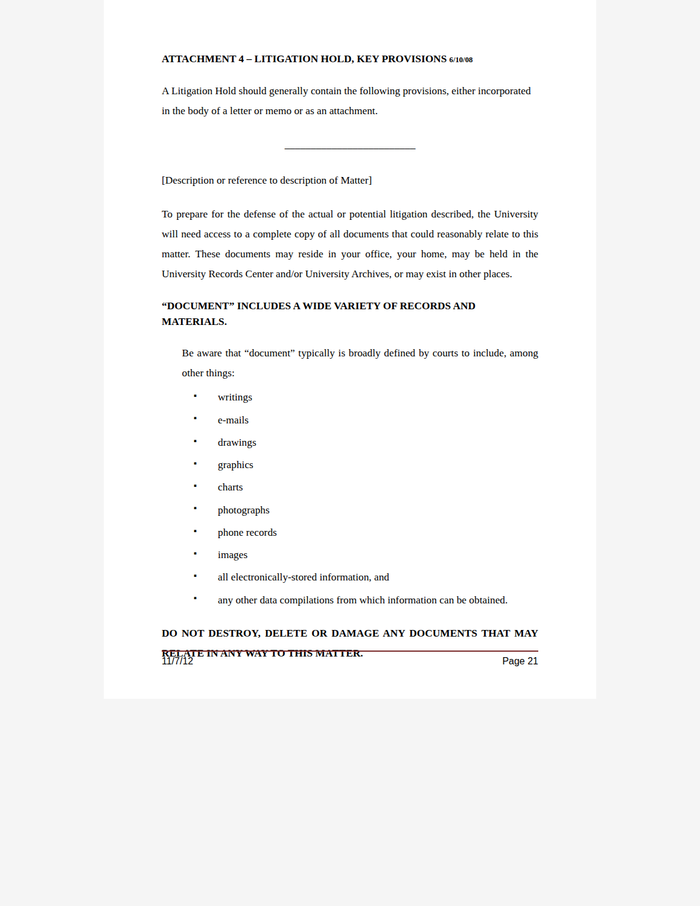ATTACHMENT 4 – LITIGATION HOLD, KEY PROVISIONS 6/10/08
A Litigation Hold should generally contain the following provisions, either incorporated in the body of a letter or memo or as an attachment.
_________________________
[Description or reference to description of Matter]
To prepare for the defense of the actual or potential litigation described, the University will need access to a complete copy of all documents that could reasonably relate to this matter. These documents may reside in your office, your home, may be held in the University Records Center and/or University Archives, or may exist in other places.
“DOCUMENT” INCLUDES A WIDE VARIETY OF RECORDS AND MATERIALS.
Be aware that “document” typically is broadly defined by courts to include, among other things:
writings
e-mails
drawings
graphics
charts
photographs
phone records
images
all electronically-stored information, and
any other data compilations from which information can be obtained.
DO NOT DESTROY, DELETE OR DAMAGE ANY DOCUMENTS THAT MAY RELATE IN ANY WAY TO THIS MATTER.
11/7/12 Page 21